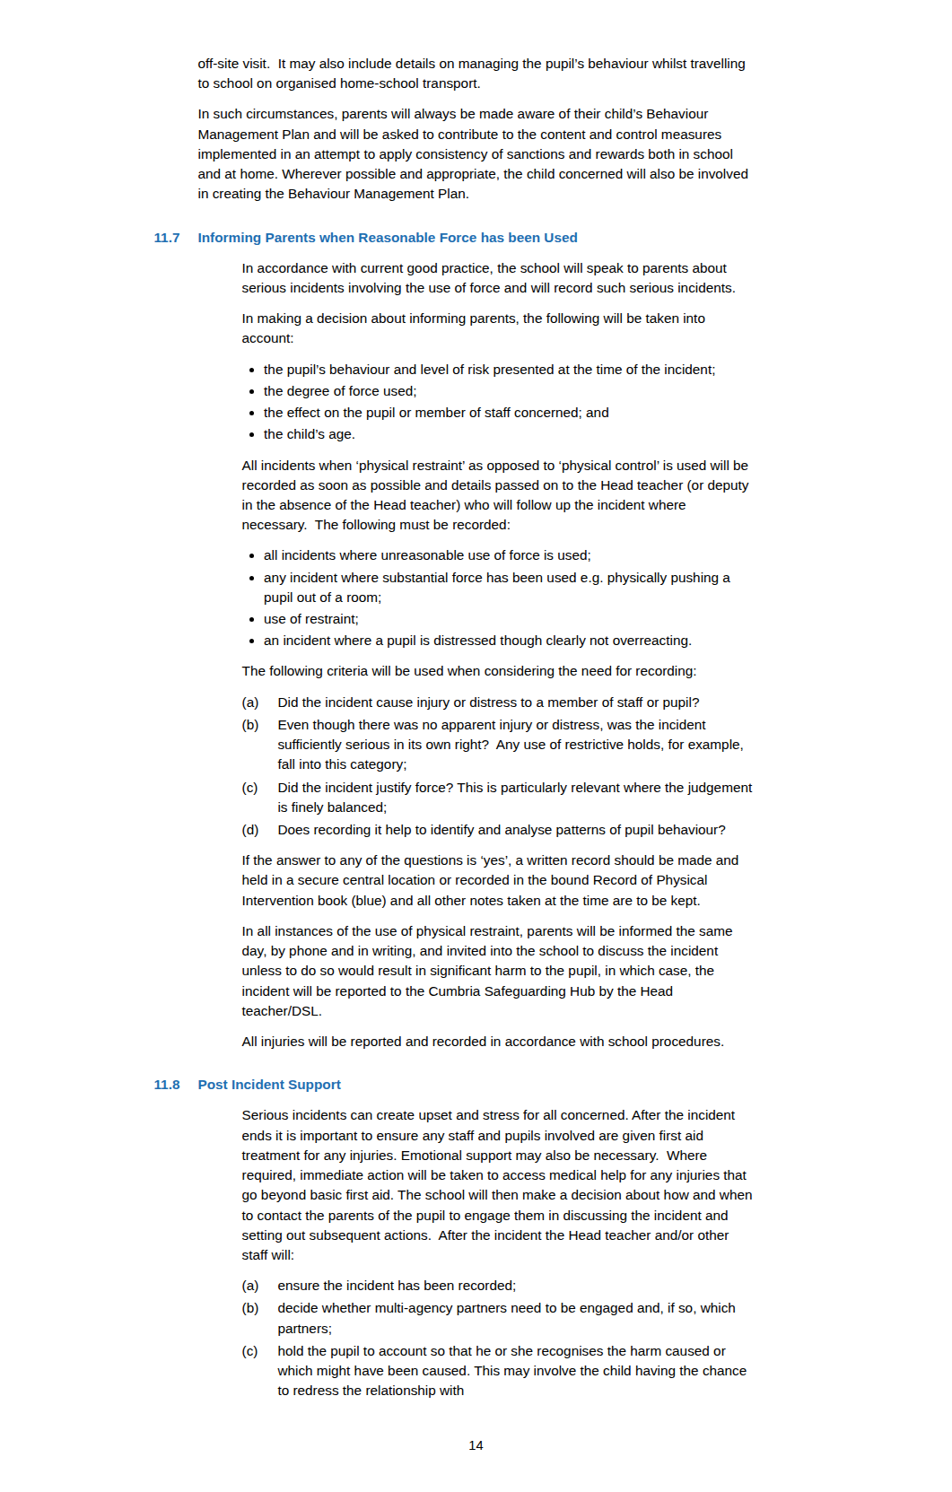off-site visit. It may also include details on managing the pupil’s behaviour whilst travelling to school on organised home-school transport.
In such circumstances, parents will always be made aware of their child’s Behaviour Management Plan and will be asked to contribute to the content and control measures implemented in an attempt to apply consistency of sanctions and rewards both in school and at home. Wherever possible and appropriate, the child concerned will also be involved in creating the Behaviour Management Plan.
11.7 Informing Parents when Reasonable Force has been Used
In accordance with current good practice, the school will speak to parents about serious incidents involving the use of force and will record such serious incidents.
In making a decision about informing parents, the following will be taken into account:
the pupil’s behaviour and level of risk presented at the time of the incident;
the degree of force used;
the effect on the pupil or member of staff concerned; and
the child’s age.
All incidents when ‘physical restraint’ as opposed to ‘physical control’ is used will be recorded as soon as possible and details passed on to the Head teacher (or deputy in the absence of the Head teacher) who will follow up the incident where necessary. The following must be recorded:
all incidents where unreasonable use of force is used;
any incident where substantial force has been used e.g. physically pushing a pupil out of a room;
use of restraint;
an incident where a pupil is distressed though clearly not overreacting.
The following criteria will be used when considering the need for recording:
Did the incident cause injury or distress to a member of staff or pupil?
Even though there was no apparent injury or distress, was the incident sufficiently serious in its own right? Any use of restrictive holds, for example, fall into this category;
Did the incident justify force? This is particularly relevant where the judgement is finely balanced;
Does recording it help to identify and analyse patterns of pupil behaviour?
If the answer to any of the questions is ‘yes’, a written record should be made and held in a secure central location or recorded in the bound Record of Physical Intervention book (blue) and all other notes taken at the time are to be kept.
In all instances of the use of physical restraint, parents will be informed the same day, by phone and in writing, and invited into the school to discuss the incident unless to do so would result in significant harm to the pupil, in which case, the incident will be reported to the Cumbria Safeguarding Hub by the Head teacher/DSL.
All injuries will be reported and recorded in accordance with school procedures.
11.8 Post Incident Support
Serious incidents can create upset and stress for all concerned. After the incident ends it is important to ensure any staff and pupils involved are given first aid treatment for any injuries. Emotional support may also be necessary. Where required, immediate action will be taken to access medical help for any injuries that go beyond basic first aid. The school will then make a decision about how and when to contact the parents of the pupil to engage them in discussing the incident and setting out subsequent actions. After the incident the Head teacher and/or other staff will:
ensure the incident has been recorded;
decide whether multi-agency partners need to be engaged and, if so, which partners;
hold the pupil to account so that he or she recognises the harm caused or which might have been caused. This may involve the child having the chance to redress the relationship with
14